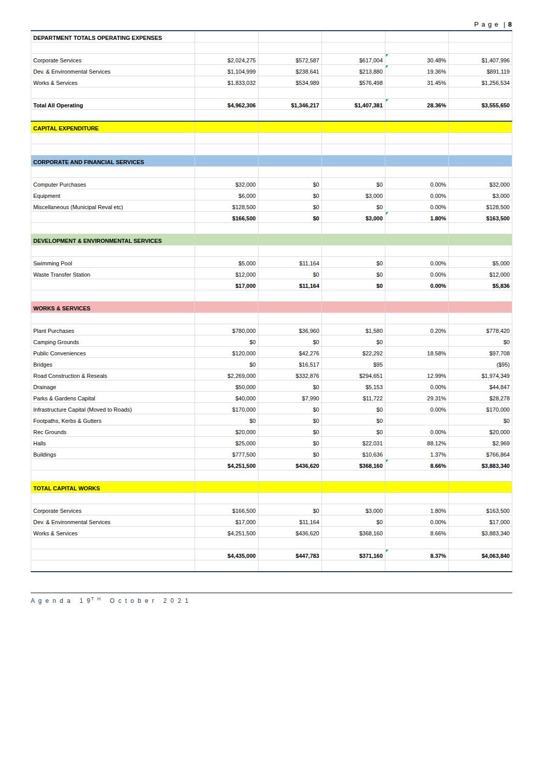P a g e | 8
| DEPARTMENT TOTALS OPERATING EXPENSES | | | | | |
| Corporate Services | $2,024,275 | $572,587 | $617,004 | 30.48% | $1,407,996 |
| Dev. & Environmental Services | $1,104,999 | $238,641 | $213,880 | 19.36% | $891,119 |
| Works & Services | $1,833,032 | $534,989 | $576,498 | 31.45% | $1,256,534 |
| Total All Operating | $4,962,306 | $1,346,217 | $1,407,381 | 28.36% | $3,555,650 |
| CAPITAL EXPENDITURE | | | | | |
| CORPORATE AND FINANCIAL SERVICES | | | | | |
| Computer Purchases | $32,000 | $0 | $0 | 0.00% | $32,000 |
| Equipment | $6,000 | $0 | $3,000 | 0.00% | $3,000 |
| Miscellaneous (Municipal Reval etc) | $128,500 | $0 | $0 | 0.00% | $128,500 |
| | $166,500 | $0 | $3,000 | 1.80% | $163,500 |
| DEVELOPMENT & ENVIRONMENTAL SERVICES | | | | | |
| Swimming Pool | $5,000 | $11,164 | $0 | 0.00% | $5,000 |
| Waste Transfer Station | $12,000 | $0 | $0 | 0.00% | $12,000 |
| | $17,000 | $11,164 | $0 | 0.00% | $5,836 |
| WORKS & SERVICES | | | | | |
| Plant Purchases | $780,000 | $36,960 | $1,580 | 0.20% | $778,420 |
| Camping Grounds | $0 | $0 | $0 | | $0 |
| Public Conveniences | $120,000 | $42,276 | $22,292 | 18.58% | $97,708 |
| Bridges | $0 | $16,517 | $95 | | ($95) |
| Road Construction & Reseals | $2,269,000 | $332,876 | $294,651 | 12.99% | $1,974,349 |
| Drainage | $50,000 | $0 | $5,153 | 0.00% | $44,847 |
| Parks & Gardens Capital | $40,000 | $7,990 | $11,722 | 29.31% | $28,278 |
| Infrastructure Capital (Moved to Roads) | $170,000 | $0 | $0 | 0.00% | $170,000 |
| Footpaths, Kerbs & Gutters | $0 | $0 | $0 | | $0 |
| Rec Grounds | $20,000 | $0 | $0 | 0.00% | $20,000 |
| Halls | $25,000 | $0 | $22,031 | 88.12% | $2,969 |
| Buildings | $777,500 | $0 | $10,636 | 1.37% | $766,864 |
| | $4,251,500 | $436,620 | $368,160 | 8.66% | $3,883,340 |
| TOTAL CAPITAL WORKS | | | | | |
| Corporate Services | $166,500 | $0 | $3,000 | 1.80% | $163,500 |
| Dev. & Environmental Services | $17,000 | $11,164 | $0 | 0.00% | $17,000 |
| Works & Services | $4,251,500 | $436,620 | $368,160 | 8.66% | $3,883,340 |
| | $4,435,000 | $447,783 | $371,160 | 8.37% | $4,063,840 |
A g e n d a 1 9T H O c t o b e r 2 0 2 1